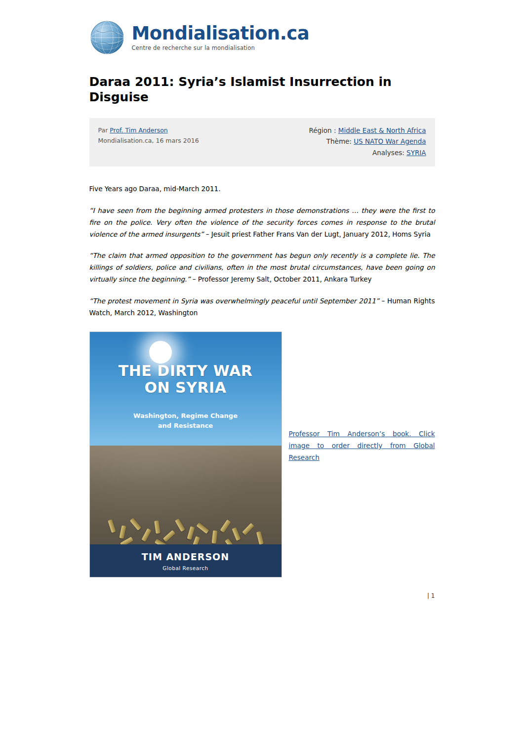Mondialisation.ca
Centre de recherche sur la mondialisation
Daraa 2011: Syria’s Islamist Insurrection in Disguise
Par Prof. Tim Anderson
Mondialisation.ca, 16 mars 2016
Région : Middle East & North Africa
Thème: US NATO War Agenda
Analyses: SYRIA
Five Years ago Daraa, mid-March 2011.
“I have seen from the beginning armed protesters in those demonstrations … they were the first to fire on the police. Very often the violence of the security forces comes in response to the brutal violence of the armed insurgents” – Jesuit priest Father Frans Van der Lugt, January 2012, Homs Syria
“The claim that armed opposition to the government has begun only recently is a complete lie. The killings of soldiers, police and civilians, often in the most brutal circumstances, have been going on virtually since the beginning.” – Professor Jeremy Salt, October 2011, Ankara Turkey
“The protest movement in Syria was overwhelmingly peaceful until September 2011” – Human Rights Watch, March 2012, Washington
THE DIRTY WAR
ON SYRIA
Washington, Regime Change
and Resistance
TIM ANDERSON
Global Research
Professor Tim Anderson’s book. Click image to order directly from Global Research
| 1